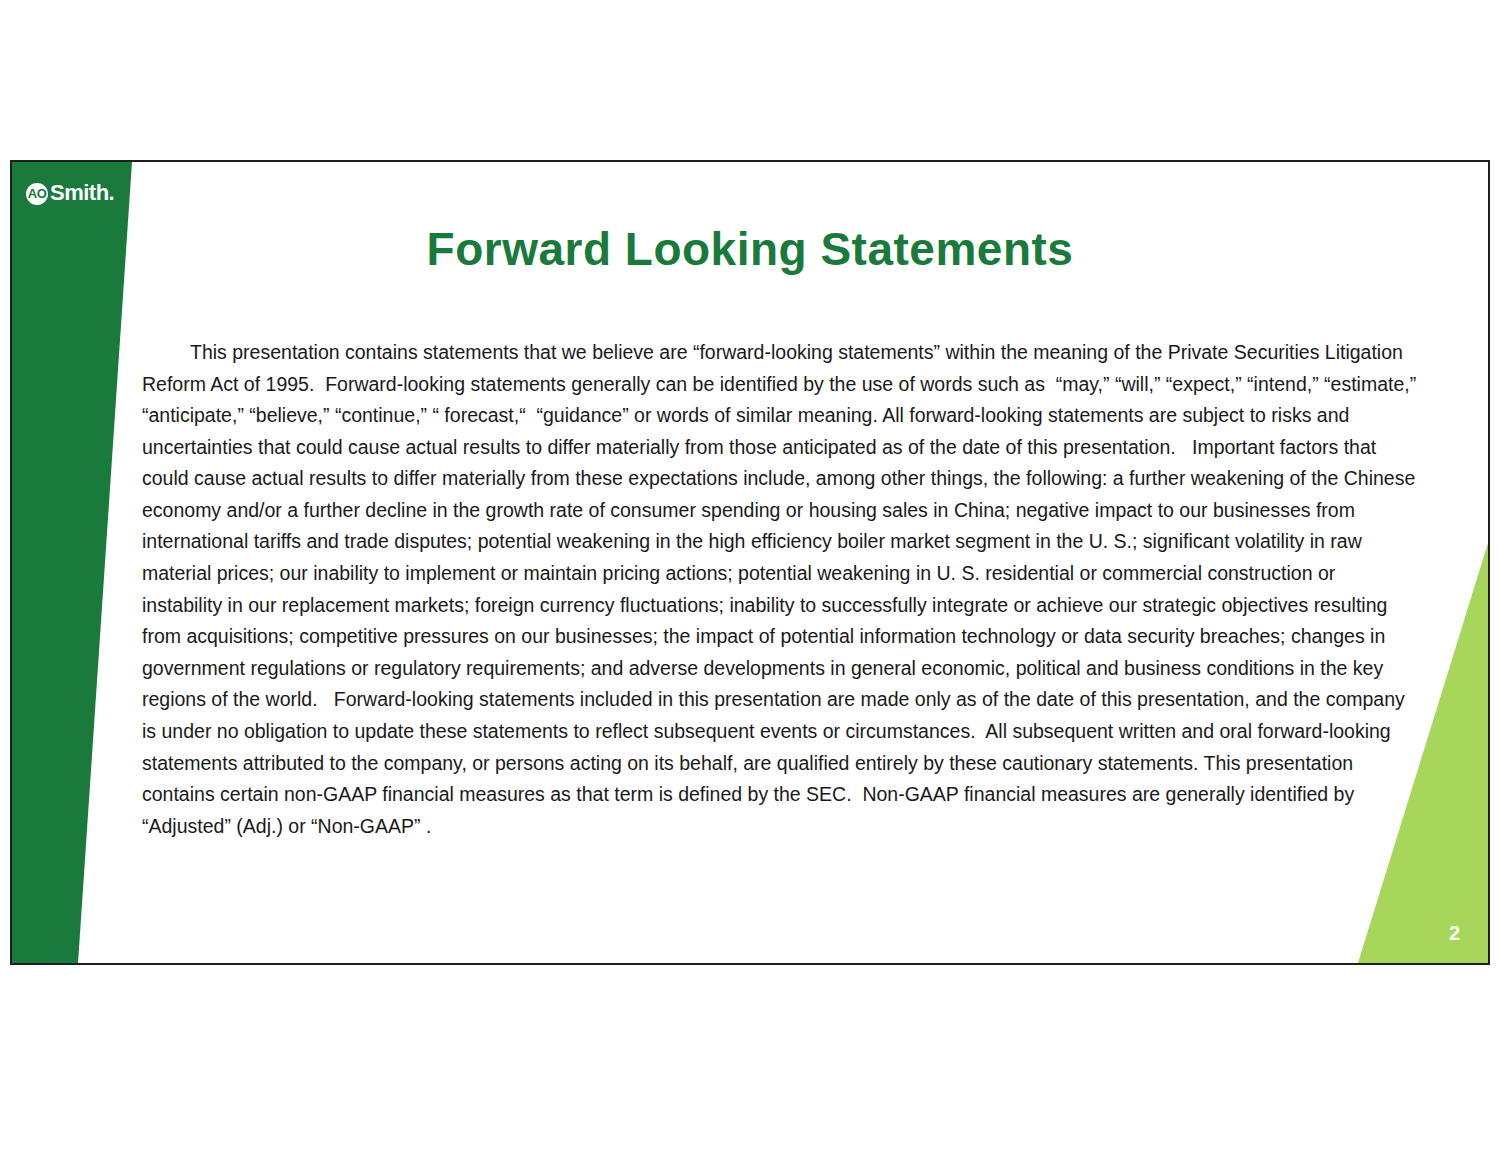AOSmith.
Forward Looking Statements
This presentation contains statements that we believe are “forward-looking statements” within the meaning of the Private Securities Litigation Reform Act of 1995. Forward-looking statements generally can be identified by the use of words such as “may,” “will,” “expect,” “intend,” “estimate,” “anticipate,” “believe,” “continue,” “ forecast,“ “guidance” or words of similar meaning. All forward-looking statements are subject to risks and uncertainties that could cause actual results to differ materially from those anticipated as of the date of this presentation. Important factors that could cause actual results to differ materially from these expectations include, among other things, the following: a further weakening of the Chinese economy and/or a further decline in the growth rate of consumer spending or housing sales in China; negative impact to our businesses from international tariffs and trade disputes; potential weakening in the high efficiency boiler market segment in the U. S.; significant volatility in raw material prices; our inability to implement or maintain pricing actions; potential weakening in U. S. residential or commercial construction or instability in our replacement markets; foreign currency fluctuations; inability to successfully integrate or achieve our strategic objectives resulting from acquisitions; competitive pressures on our businesses; the impact of potential information technology or data security breaches; changes in government regulations or regulatory requirements; and adverse developments in general economic, political and business conditions in the key regions of the world. Forward-looking statements included in this presentation are made only as of the date of this presentation, and the company is under no obligation to update these statements to reflect subsequent events or circumstances. All subsequent written and oral forward-looking statements attributed to the company, or persons acting on its behalf, are qualified entirely by these cautionary statements. This presentation contains certain non-GAAP financial measures as that term is defined by the SEC. Non-GAAP financial measures are generally identified by “Adjusted” (Adj.) or “Non-GAAP” .
2